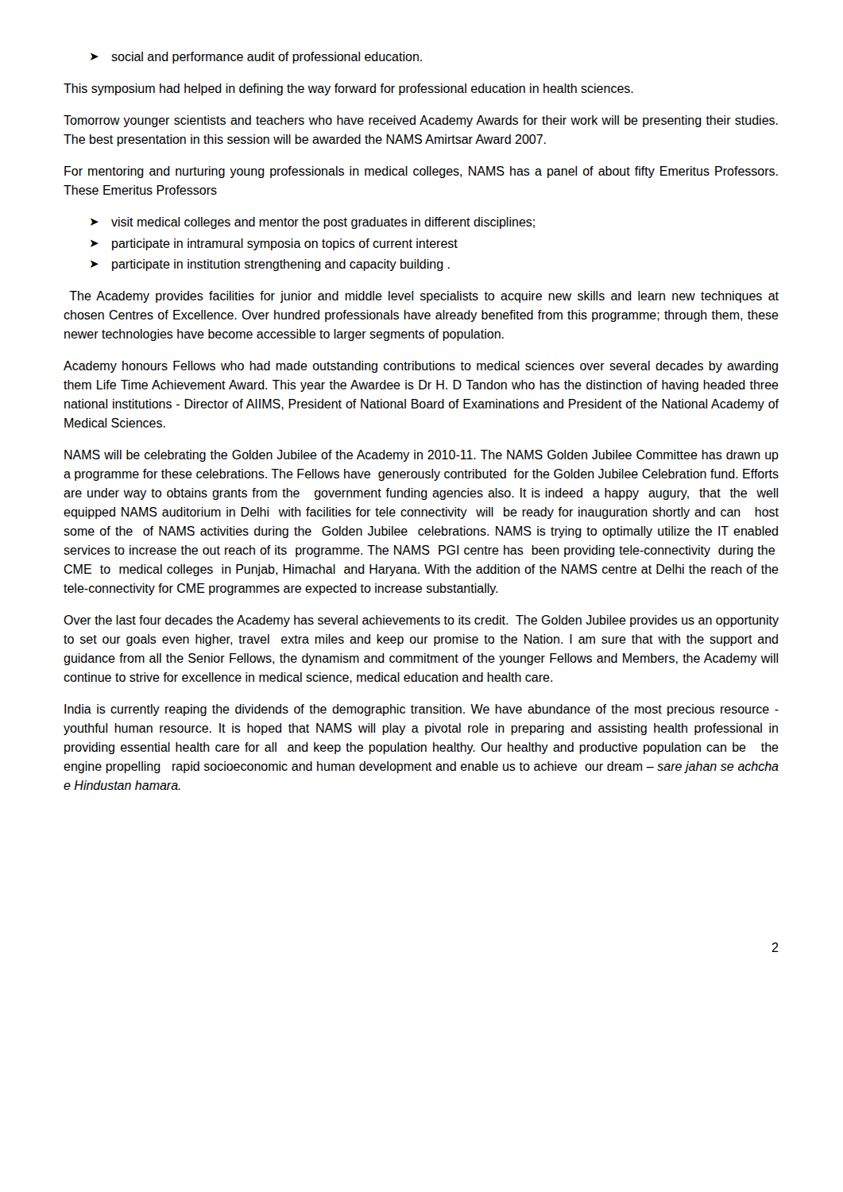social and performance audit of professional education.
This symposium had helped in defining the way forward for professional education in health sciences.
Tomorrow younger scientists and teachers who have received Academy Awards for their work will be presenting their studies. The best presentation in this session will be awarded the NAMS Amirtsar Award 2007.
For mentoring and nurturing young professionals in medical colleges, NAMS has a panel of about fifty Emeritus Professors. These Emeritus Professors
visit medical colleges and mentor the post graduates in different disciplines;
participate in intramural symposia on topics of current interest
participate in institution strengthening and capacity building .
The Academy provides facilities for junior and middle level specialists to acquire new skills and learn new techniques at chosen Centres of Excellence. Over hundred professionals have already benefited from this programme; through them, these newer technologies have become accessible to larger segments of population.
Academy honours Fellows who had made outstanding contributions to medical sciences over several decades by awarding them Life Time Achievement Award. This year the Awardee is Dr H. D Tandon who has the distinction of having headed three national institutions - Director of AIIMS, President of National Board of Examinations and President of the National Academy of Medical Sciences.
NAMS will be celebrating the Golden Jubilee of the Academy in 2010-11. The NAMS Golden Jubilee Committee has drawn up a programme for these celebrations. The Fellows have generously contributed for the Golden Jubilee Celebration fund. Efforts are under way to obtains grants from the government funding agencies also. It is indeed a happy augury, that the well equipped NAMS auditorium in Delhi with facilities for tele connectivity will be ready for inauguration shortly and can host some of the of NAMS activities during the Golden Jubilee celebrations. NAMS is trying to optimally utilize the IT enabled services to increase the out reach of its programme. The NAMS PGI centre has been providing tele-connectivity during the CME to medical colleges in Punjab, Himachal and Haryana. With the addition of the NAMS centre at Delhi the reach of the tele-connectivity for CME programmes are expected to increase substantially.
Over the last four decades the Academy has several achievements to its credit. The Golden Jubilee provides us an opportunity to set our goals even higher, travel extra miles and keep our promise to the Nation. I am sure that with the support and guidance from all the Senior Fellows, the dynamism and commitment of the younger Fellows and Members, the Academy will continue to strive for excellence in medical science, medical education and health care.
India is currently reaping the dividends of the demographic transition. We have abundance of the most precious resource - youthful human resource. It is hoped that NAMS will play a pivotal role in preparing and assisting health professional in providing essential health care for all and keep the population healthy. Our healthy and productive population can be the engine propelling rapid socioeconomic and human development and enable us to achieve our dream – sare jahan se achcha e Hindustan hamara.
2